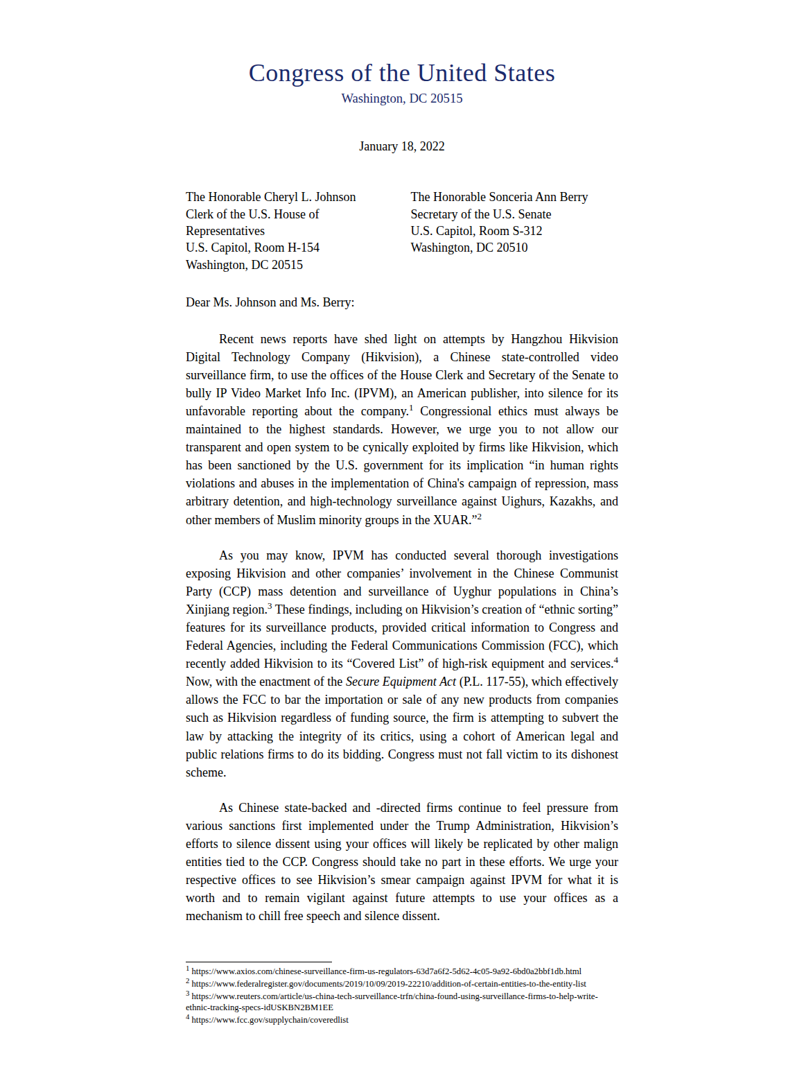Congress of the United States
Washington, DC 20515
January 18, 2022
| The Honorable Cheryl L. Johnson Clerk of the U.S. House of Representatives U.S. Capitol, Room H-154 Washington, DC 20515 | The Honorable Sonceria Ann Berry Secretary of the U.S. Senate U.S. Capitol, Room S-312 Washington, DC 20510 |
Dear Ms. Johnson and Ms. Berry:
Recent news reports have shed light on attempts by Hangzhou Hikvision Digital Technology Company (Hikvision), a Chinese state-controlled video surveillance firm, to use the offices of the House Clerk and Secretary of the Senate to bully IP Video Market Info Inc. (IPVM), an American publisher, into silence for its unfavorable reporting about the company.1 Congressional ethics must always be maintained to the highest standards. However, we urge you to not allow our transparent and open system to be cynically exploited by firms like Hikvision, which has been sanctioned by the U.S. government for its implication “in human rights violations and abuses in the implementation of China's campaign of repression, mass arbitrary detention, and high-technology surveillance against Uighurs, Kazakhs, and other members of Muslim minority groups in the XUAR.”2
As you may know, IPVM has conducted several thorough investigations exposing Hikvision and other companies’ involvement in the Chinese Communist Party (CCP) mass detention and surveillance of Uyghur populations in China’s Xinjiang region.3 These findings, including on Hikvision’s creation of “ethnic sorting” features for its surveillance products, provided critical information to Congress and Federal Agencies, including the Federal Communications Commission (FCC), which recently added Hikvision to its “Covered List” of high-risk equipment and services.4 Now, with the enactment of the Secure Equipment Act (P.L. 117-55), which effectively allows the FCC to bar the importation or sale of any new products from companies such as Hikvision regardless of funding source, the firm is attempting to subvert the law by attacking the integrity of its critics, using a cohort of American legal and public relations firms to do its bidding. Congress must not fall victim to its dishonest scheme.
As Chinese state-backed and -directed firms continue to feel pressure from various sanctions first implemented under the Trump Administration, Hikvision’s efforts to silence dissent using your offices will likely be replicated by other malign entities tied to the CCP. Congress should take no part in these efforts. We urge your respective offices to see Hikvision’s smear campaign against IPVM for what it is worth and to remain vigilant against future attempts to use your offices as a mechanism to chill free speech and silence dissent.
1 https://www.axios.com/chinese-surveillance-firm-us-regulators-63d7a6f2-5d62-4c05-9a92-6bd0a2bbf1db.html
2 https://www.federalregister.gov/documents/2019/10/09/2019-22210/addition-of-certain-entities-to-the-entity-list
3 https://www.reuters.com/article/us-china-tech-surveillance-trfn/china-found-using-surveillance-firms-to-help-write-ethnic-tracking-specs-idUSKBN2BM1EE
4 https://www.fcc.gov/supplychain/coveredlist